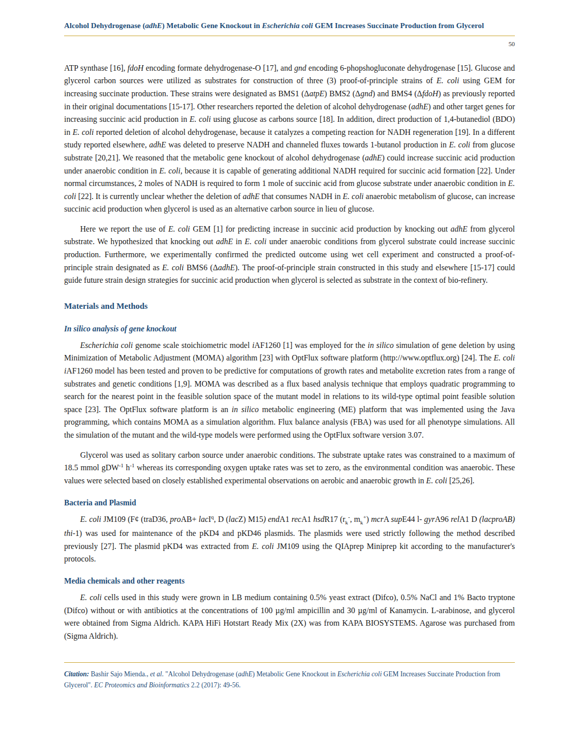Alcohol Dehydrogenase (adhE) Metabolic Gene Knockout in Escherichia coli GEM Increases Succinate Production from Glycerol
50
ATP synthase [16], fdoH encoding formate dehydrogenase-O [17], and gnd encoding 6-phopshogluconate dehydrogenase [15]. Glucose and glycerol carbon sources were utilized as substrates for construction of three (3) proof-of-principle strains of E. coli using GEM for increasing succinate production. These strains were designated as BMS1 (ΔatpE) BMS2 (Δgnd) and BMS4 (ΔfdoH) as previously reported in their original documentations [15-17]. Other researchers reported the deletion of alcohol dehydrogenase (adhE) and other target genes for increasing succinic acid production in E. coli using glucose as carbons source [18]. In addition, direct production of 1,4-butanediol (BDO) in E. coli reported deletion of alcohol dehydrogenase, because it catalyzes a competing reaction for NADH regeneration [19]. In a different study reported elsewhere, adhE was deleted to preserve NADH and channeled fluxes towards 1-butanol production in E. coli from glucose substrate [20,21]. We reasoned that the metabolic gene knockout of alcohol dehydrogenase (adhE) could increase succinic acid production under anaerobic condition in E. coli, because it is capable of generating additional NADH required for succinic acid formation [22]. Under normal circumstances, 2 moles of NADH is required to form 1 mole of succinic acid from glucose substrate under anaerobic condition in E. coli [22]. It is currently unclear whether the deletion of adhE that consumes NADH in E. coli anaerobic metabolism of glucose, can increase succinic acid production when glycerol is used as an alternative carbon source in lieu of glucose.
Here we report the use of E. coli GEM [1] for predicting increase in succinic acid production by knocking out adhE from glycerol substrate. We hypothesized that knocking out adhE in E. coli under anaerobic conditions from glycerol substrate could increase succinic production. Furthermore, we experimentally confirmed the predicted outcome using wet cell experiment and constructed a proof-of-principle strain designated as E. coli BMS6 (ΔadhE). The proof-of-principle strain constructed in this study and elsewhere [15-17] could guide future strain design strategies for succinic acid production when glycerol is selected as substrate in the context of bio-refinery.
Materials and Methods
In silico analysis of gene knockout
Escherichia coli genome scale stoichiometric model i AF1260 [1] was employed for the in silico simulation of gene deletion by using Minimization of Metabolic Adjustment (MOMA) algorithm [23] with OptFlux software platform (http://www.optflux.org) [24]. The E. coli i AF1260 model has been tested and proven to be predictive for computations of growth rates and metabolite excretion rates from a range of substrates and genetic conditions [1,9]. MOMA was described as a flux based analysis technique that employs quadratic programming to search for the nearest point in the feasible solution space of the mutant model in relations to its wild-type optimal point feasible solution space [23]. The OptFlux software platform is an in silico metabolic engineering (ME) platform that was implemented using the Java programming, which contains MOMA as a simulation algorithm. Flux balance analysis (FBA) was used for all phenotype simulations. All the simulation of the mutant and the wild-type models were performed using the OptFlux software version 3.07.
Glycerol was used as solitary carbon source under anaerobic conditions. The substrate uptake rates was constrained to a maximum of 18.5 mmol gDW-1 h-1 whereas its corresponding oxygen uptake rates was set to zero, as the environmental condition was anaerobic. These values were selected based on closely established experimental observations on aerobic and anaerobic growth in E. coli [25,26].
Bacteria and Plasmid
E. coli JM109 (F¢ (traD36, pro AB+ lac Iq, D (lac Z) M15) end A1 rec A1 hsd R17 (rk-, mk+) mcr A sup E44 l- gyr A96 rel A1 D (lacproAB) thi-1) was used for maintenance of the pKD4 and pKD46 plasmids. The plasmids were used strictly following the method described previously [27]. The plasmid pKD4 was extracted from E. coli JM109 using the QIAprep Miniprep kit according to the manufacturer's protocols.
Media chemicals and other reagents
E. coli cells used in this study were grown in LB medium containing 0.5% yeast extract (Difco), 0.5% NaCl and 1% Bacto tryptone (Difco) without or with antibiotics at the concentrations of 100 µg/ml ampicillin and 30 µg/ml of Kanamycin. L-arabinose, and glycerol were obtained from Sigma Aldrich. KAPA HiFi Hotstart Ready Mix (2X) was from KAPA BIOSYSTEMS. Agarose was purchased from (Sigma Aldrich).
Citation: Bashir Sajo Mienda., et al. "Alcohol Dehydrogenase (adhE) Metabolic Gene Knockout in Escherichia coli GEM Increases Succinate Production from Glycerol". EC Proteomics and Bioinformatics 2.2 (2017): 49-56.